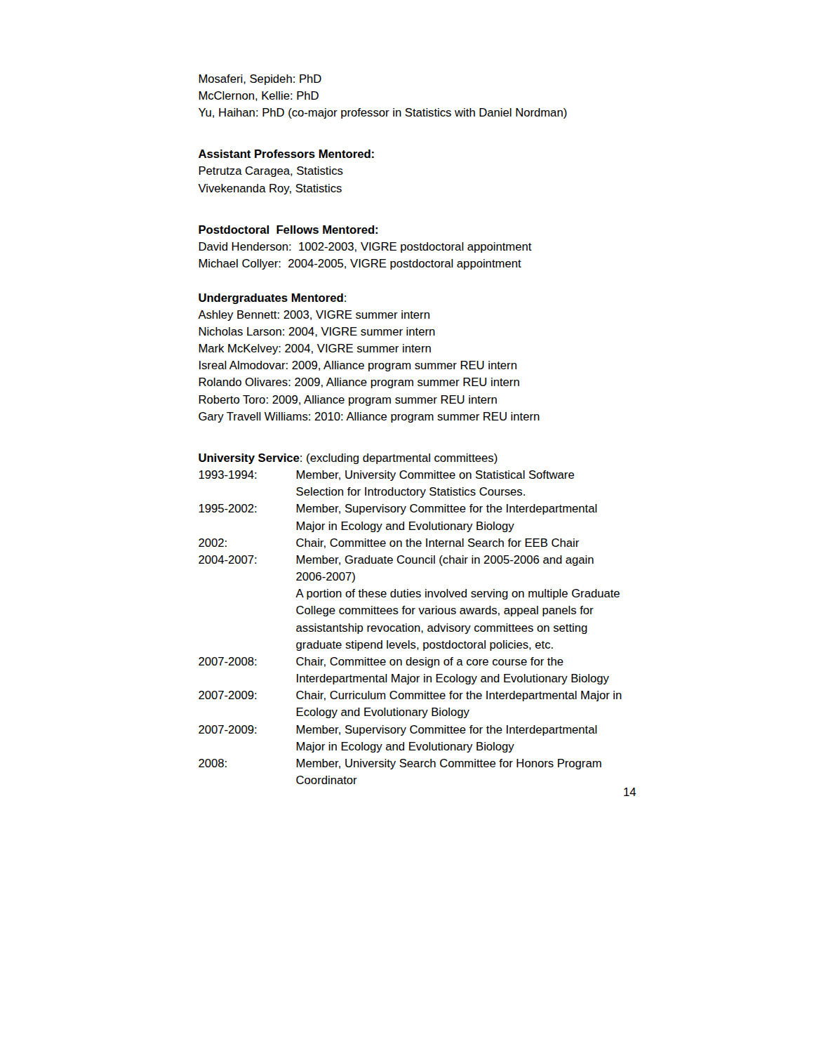Mosaferi, Sepideh: PhD
McClernon, Kellie: PhD
Yu, Haihan: PhD (co-major professor in Statistics with Daniel Nordman)
Assistant Professors Mentored:
Petrutza Caragea, Statistics
Vivekenanda Roy, Statistics
Postdoctoral Fellows Mentored:
David Henderson: 1002-2003, VIGRE postdoctoral appointment
Michael Collyer: 2004-2005, VIGRE postdoctoral appointment
Undergraduates Mentored:
Ashley Bennett: 2003, VIGRE summer intern
Nicholas Larson: 2004, VIGRE summer intern
Mark McKelvey: 2004, VIGRE summer intern
Isreal Almodovar: 2009, Alliance program summer REU intern
Rolando Olivares: 2009, Alliance program summer REU intern
Roberto Toro: 2009, Alliance program summer REU intern
Gary Travell Williams: 2010: Alliance program summer REU intern
University Service: (excluding departmental committees)
| 1993-1994: | Member, University Committee on Statistical Software Selection for Introductory Statistics Courses. |
| 1995-2002: | Member, Supervisory Committee for the Interdepartmental Major in Ecology and Evolutionary Biology |
| 2002: | Chair, Committee on the Internal Search for EEB Chair |
| 2004-2007: | Member, Graduate Council (chair in 2005-2006 and again 2006-2007) A portion of these duties involved serving on multiple Graduate College committees for various awards, appeal panels for assistantship revocation, advisory committees on setting graduate stipend levels, postdoctoral policies, etc. |
| 2007-2008: | Chair, Committee on design of a core course for the Interdepartmental Major in Ecology and Evolutionary Biology |
| 2007-2009: | Chair, Curriculum Committee for the Interdepartmental Major in Ecology and Evolutionary Biology |
| 2007-2009: | Member, Supervisory Committee for the Interdepartmental Major in Ecology and Evolutionary Biology |
| 2008: | Member, University Search Committee for Honors Program Coordinator |
14